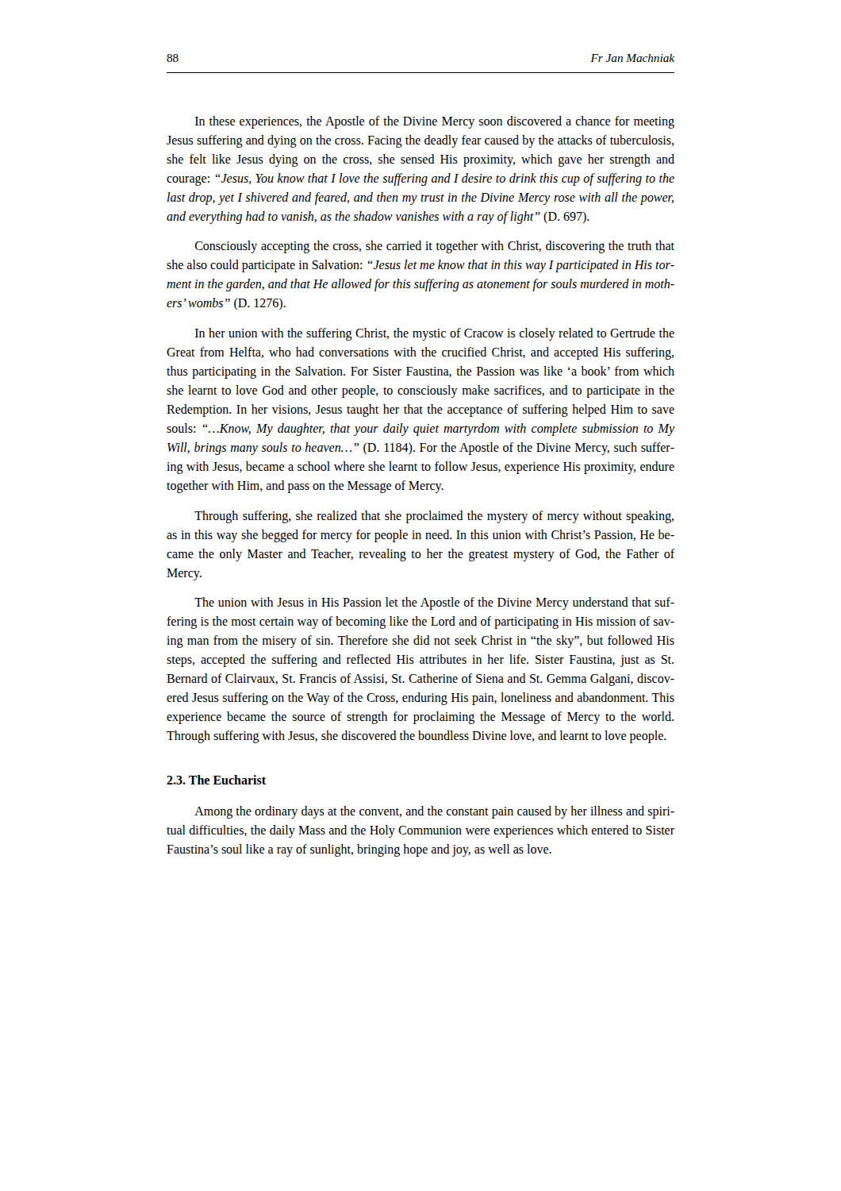88 Fr Jan Machniak
In these experiences, the Apostle of the Divine Mercy soon discovered a chance for meeting Jesus suffering and dying on the cross. Facing the deadly fear caused by the attacks of tuberculosis, she felt like Jesus dying on the cross, she sensed His proximity, which gave her strength and courage: “Jesus, You know that I love the suffering and I desire to drink this cup of suffering to the last drop, yet I shivered and feared, and then my trust in the Divine Mercy rose with all the power, and everything had to vanish, as the shadow vanishes with a ray of light” (D. 697).
Consciously accepting the cross, she carried it together with Christ, discovering the truth that she also could participate in Salvation: “Jesus let me know that in this way I participated in His torment in the garden, and that He allowed for this suffering as atonement for souls murdered in mothers’ wombs” (D. 1276).
In her union with the suffering Christ, the mystic of Cracow is closely related to Gertrude the Great from Helfta, who had conversations with the crucified Christ, and accepted His suffering, thus participating in the Salvation. For Sister Faustina, the Passion was like ‘a book’ from which she learnt to love God and other people, to consciously make sacrifices, and to participate in the Redemption. In her visions, Jesus taught her that the acceptance of suffering helped Him to save souls: “…Know, My daughter, that your daily quiet martyrdom with complete submission to My Will, brings many souls to heaven…” (D. 1184). For the Apostle of the Divine Mercy, such suffering with Jesus, became a school where she learnt to follow Jesus, experience His proximity, endure together with Him, and pass on the Message of Mercy.
Through suffering, she realized that she proclaimed the mystery of mercy without speaking, as in this way she begged for mercy for people in need. In this union with Christ’s Passion, He became the only Master and Teacher, revealing to her the greatest mystery of God, the Father of Mercy.
The union with Jesus in His Passion let the Apostle of the Divine Mercy understand that suffering is the most certain way of becoming like the Lord and of participating in His mission of saving man from the misery of sin. Therefore she did not seek Christ in “the sky”, but followed His steps, accepted the suffering and reflected His attributes in her life. Sister Faustina, just as St. Bernard of Clairvaux, St. Francis of Assisi, St. Catherine of Siena and St. Gemma Galgani, discovered Jesus suffering on the Way of the Cross, enduring His pain, loneliness and abandonment. This experience became the source of strength for proclaiming the Message of Mercy to the world. Through suffering with Jesus, she discovered the boundless Divine love, and learnt to love people.
2.3. The Eucharist
Among the ordinary days at the convent, and the constant pain caused by her illness and spiritual difficulties, the daily Mass and the Holy Communion were experiences which entered to Sister Faustina’s soul like a ray of sunlight, bringing hope and joy, as well as love.